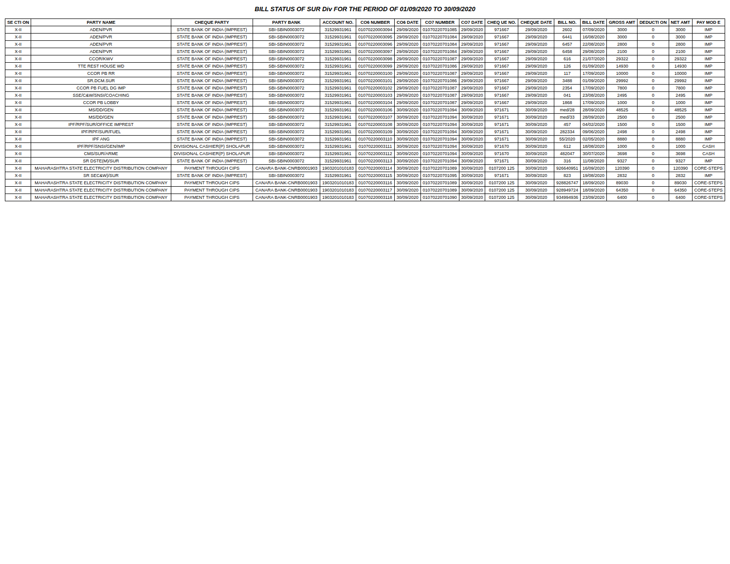BILL STATUS OF SUR Div FOR THE PERIOD OF 01/09/2020 TO 30/09/2020
| SE CTI ON | PARTY NAME | CHEQUE PARTY | PARTY BANK | ACCOUNT NO. | CO6 NUMBER | CO6 DATE | CO7 NUMBER | CO7 DATE | CHEQ UE NO. | CHEQUE DATE | BILL NO. | BILL DATE | GROSS AMT | DEDUCTI ON | NET AMT | PAY MOD E |
| --- | --- | --- | --- | --- | --- | --- | --- | --- | --- | --- | --- | --- | --- | --- | --- | --- |
| X-II | ADEN/PVR | STATE BANK OF INDIA (IMPREST) | SBI-SBIN0003072 | 31529931961 | 01070220003094 | 29/09/2020 | 01070220701085 | 29/09/2020 | 971667 | 29/09/2020 | 2602 | 07/09/2020 | 3000 | 0 | 3000 | IMP |
| X-II | ADEN/PVR | STATE BANK OF INDIA (IMPREST) | SBI-SBIN0003072 | 31529931961 | 01070220003095 | 29/09/2020 | 01070220701084 | 29/09/2020 | 971667 | 29/09/2020 | 6441 | 16/08/2020 | 3000 | 0 | 3000 | IMP |
| X-II | ADEN/PVR | STATE BANK OF INDIA (IMPREST) | SBI-SBIN0003072 | 31529931961 | 01070220003096 | 29/09/2020 | 01070220701084 | 29/09/2020 | 971667 | 29/09/2020 | 6457 | 22/08/2020 | 2800 | 0 | 2800 | IMP |
| X-II | ADEN/PVR | STATE BANK OF INDIA (IMPREST) | SBI-SBIN0003072 | 31529931961 | 01070220003097 | 29/09/2020 | 01070220701084 | 29/09/2020 | 971667 | 29/09/2020 | 6458 | 29/08/2020 | 2100 | 0 | 2100 | IMP |
| X-II | CCOR/KWV | STATE BANK OF INDIA (IMPREST) | SBI-SBIN0003072 | 31529931961 | 01070220003098 | 29/09/2020 | 01070220701087 | 29/09/2020 | 971667 | 29/09/2020 | 616 | 21/07/2020 | 29322 | 0 | 29322 | IMP |
| X-II | TTE REST HOUSE WD | STATE BANK OF INDIA (IMPREST) | SBI-SBIN0003072 | 31529931961 | 01070220003099 | 29/09/2020 | 01070220701086 | 29/09/2020 | 971667 | 29/09/2020 | 126 | 01/09/2020 | 14930 | 0 | 14930 | IMP |
| X-II | CCOR PB RR | STATE BANK OF INDIA (IMPREST) | SBI-SBIN0003072 | 31529931961 | 01070220003100 | 29/09/2020 | 01070220701087 | 29/09/2020 | 971667 | 29/09/2020 | 117 | 17/09/2020 | 10000 | 0 | 10000 | IMP |
| X-II | SR.DCM.SUR | STATE BANK OF INDIA (IMPREST) | SBI-SBIN0003072 | 31529931961 | 01070220003101 | 29/09/2020 | 01070220701086 | 29/09/2020 | 971667 | 29/09/2020 | 3488 | 01/09/2020 | 29992 | 0 | 29992 | IMP |
| X-II | CCOR PB FUEL DG IMP | STATE BANK OF INDIA (IMPREST) | SBI-SBIN0003072 | 31529931961 | 01070220003102 | 29/09/2020 | 01070220701087 | 29/09/2020 | 971667 | 29/09/2020 | 2354 | 17/09/2020 | 7800 | 0 | 7800 | IMP |
| X-II | SSE/C&W/SNSI/COACHING | STATE BANK OF INDIA (IMPREST) | SBI-SBIN0003072 | 31529931961 | 01070220003103 | 29/09/2020 | 01070220701087 | 29/09/2020 | 971667 | 29/09/2020 | 041 | 23/08/2020 | 2495 | 0 | 2495 | IMP |
| X-II | CCOR PB LOBBY | STATE BANK OF INDIA (IMPREST) | SBI-SBIN0003072 | 31529931961 | 01070220003104 | 29/09/2020 | 01070220701087 | 29/09/2020 | 971667 | 29/09/2020 | 1868 | 17/09/2020 | 1000 | 0 | 1000 | IMP |
| X-II | MS/DD/GEN | STATE BANK OF INDIA (IMPREST) | SBI-SBIN0003072 | 31529931961 | 01070220003106 | 30/09/2020 | 01070220701094 | 30/09/2020 | 971671 | 30/09/2020 | med/28 | 28/09/2020 | 48525 | 0 | 48525 | IMP |
| X-II | MS/DD/GEN | STATE BANK OF INDIA (IMPREST) | SBI-SBIN0003072 | 31529931961 | 01070220003107 | 30/09/2020 | 01070220701094 | 30/09/2020 | 971671 | 30/09/2020 | med/33 | 28/09/2020 | 2500 | 0 | 2500 | IMP |
| X-II | IPF/RPF/SUR/OFFICE IMPREST | STATE BANK OF INDIA (IMPREST) | SBI-SBIN0003072 | 31529931961 | 01070220003108 | 30/09/2020 | 01070220701094 | 30/09/2020 | 971671 | 30/09/2020 | 457 | 04/02/2020 | 1500 | 0 | 1500 | IMP |
| X-II | IPF/RPF/SUR/FUEL | STATE BANK OF INDIA (IMPREST) | SBI-SBIN0003072 | 31529931961 | 01070220003109 | 30/09/2020 | 01070220701094 | 30/09/2020 | 971671 | 30/09/2020 | 282334 | 09/06/2020 | 2498 | 0 | 2498 | IMP |
| X-II | IPF ANG | STATE BANK OF INDIA (IMPREST) | SBI-SBIN0003072 | 31529931961 | 01070220003110 | 30/09/2020 | 01070220701094 | 30/09/2020 | 971671 | 30/09/2020 | 55/2020 | 02/05/2020 | 8880 | 0 | 8880 | IMP |
| X-II | IPF/RPF/SNSI/GEN/IMP | DIVISIONAL CASHIER(P) SHOLAPUR | SBI-SBIN0003072 | 31529931961 | 01070220003111 | 30/09/2020 | 01070220701094 | 30/09/2020 | 971670 | 30/09/2020 | 612 | 18/08/2020 | 1000 | 0 | 1000 | CASH |
| X-II | CMS/SUR/ARME | DIVISIONAL CASHIER(P) SHOLAPUR | SBI-SBIN0003072 | 31529931961 | 01070220003112 | 30/09/2020 | 01070220701094 | 30/09/2020 | 971670 | 30/09/2020 | 482047 | 30/07/2020 | 3698 | 0 | 3698 | CASH |
| X-II | SR DSTE(M)/SUR | STATE BANK OF INDIA (IMPREST) | SBI-SBIN0003072 | 31529931961 | 01070220003113 | 30/09/2020 | 01070220701094 | 30/09/2020 | 971671 | 30/09/2020 | 316 | 11/08/2020 | 9327 | 0 | 9327 | IMP |
| X-II | MAHARASHTRA STATE ELECTRICITY DISTRIBUTION COMPANY | PAYMENT THROUGH CIPS | CANARA BANK-CNRB0001903 | 1903201010183 | 01070220003114 | 30/09/2020 | 01070220701089 | 30/09/2020 | 0107200 125 | 30/09/2020 | 926640951 | 16/09/2020 | 120390 | 0 | 120390 | CORE-STEPS |
| X-II | SR SEC&W)/SUR | STATE BANK OF INDIA (IMPREST) | SBI-SBIN0003072 | 31529931961 | 01070220003115 | 30/09/2020 | 01070220701095 | 30/09/2020 | 971671 | 30/09/2020 | 823 | 19/08/2020 | 2832 | 0 | 2832 | IMP |
| X-II | MAHARASHTRA STATE ELECTRICITY DISTRIBUTION COMPANY | PAYMENT THROUGH CIPS | CANARA BANK-CNRB0001903 | 1903201010183 | 01070220003116 | 30/09/2020 | 01070220701089 | 30/09/2020 | 0107200 125 | 30/09/2020 | 928826747 | 18/09/2020 | 89030 | 0 | 89030 | CORE-STEPS |
| X-II | MAHARASHTRA STATE ELECTRICITY DISTRIBUTION COMPANY | PAYMENT THROUGH CIPS | CANARA BANK-CNRB0001903 | 1903201010183 | 01070220003117 | 30/09/2020 | 01070220701089 | 30/09/2020 | 0107200 125 | 30/09/2020 | 928949724 | 18/09/2020 | 64350 | 0 | 64350 | CORE-STEPS |
| X-II | MAHARASHTRA STATE ELECTRICITY DISTRIBUTION COMPANY | PAYMENT THROUGH CIPS | CANARA BANK-CNRB0001903 | 1903201010183 | 01070220003118 | 30/09/2020 | 01070220701090 | 30/09/2020 | 0107200 125 | 30/09/2020 | 934994936 | 23/09/2020 | 6400 | 0 | 6400 | CORE-STEPS |